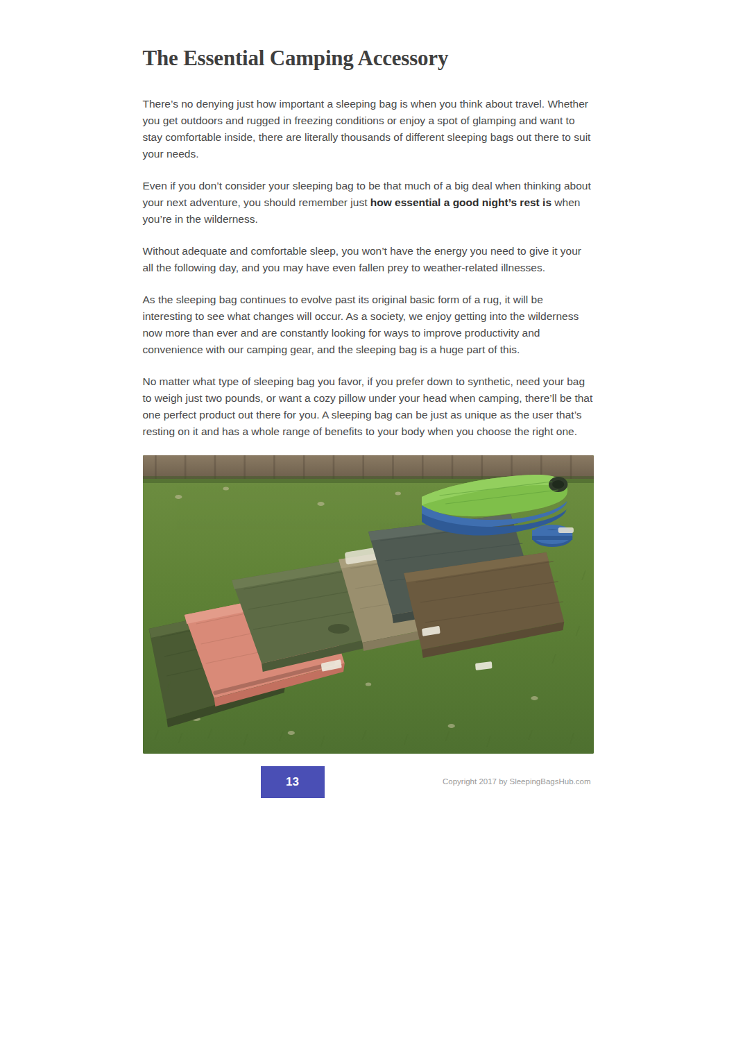The Essential Camping Accessory
There’s no denying just how important a sleeping bag is when you think about travel. Whether you get outdoors and rugged in freezing conditions or enjoy a spot of glamping and want to stay comfortable inside, there are literally thousands of different sleeping bags out there to suit your needs.
Even if you don’t consider your sleeping bag to be that much of a big deal when thinking about your next adventure, you should remember just how essential a good night’s rest is when you’re in the wilderness.
Without adequate and comfortable sleep, you won’t have the energy you need to give it your all the following day, and you may have even fallen prey to weather-related illnesses.
As the sleeping bag continues to evolve past its original basic form of a rug, it will be interesting to see what changes will occur. As a society, we enjoy getting into the wilderness now more than ever and are constantly looking for ways to improve productivity and convenience with our camping gear, and the sleeping bag is a huge part of this.
No matter what type of sleeping bag you favor, if you prefer down to synthetic, need your bag to weigh just two pounds, or want a cozy pillow under your head when camping, there’ll be that one perfect product out there for you. A sleeping bag can be just as unique as the user that’s resting on it and has a whole range of benefits to your body when you choose the right one.
13
Copyright 2017 by SleepingBagsHub.com